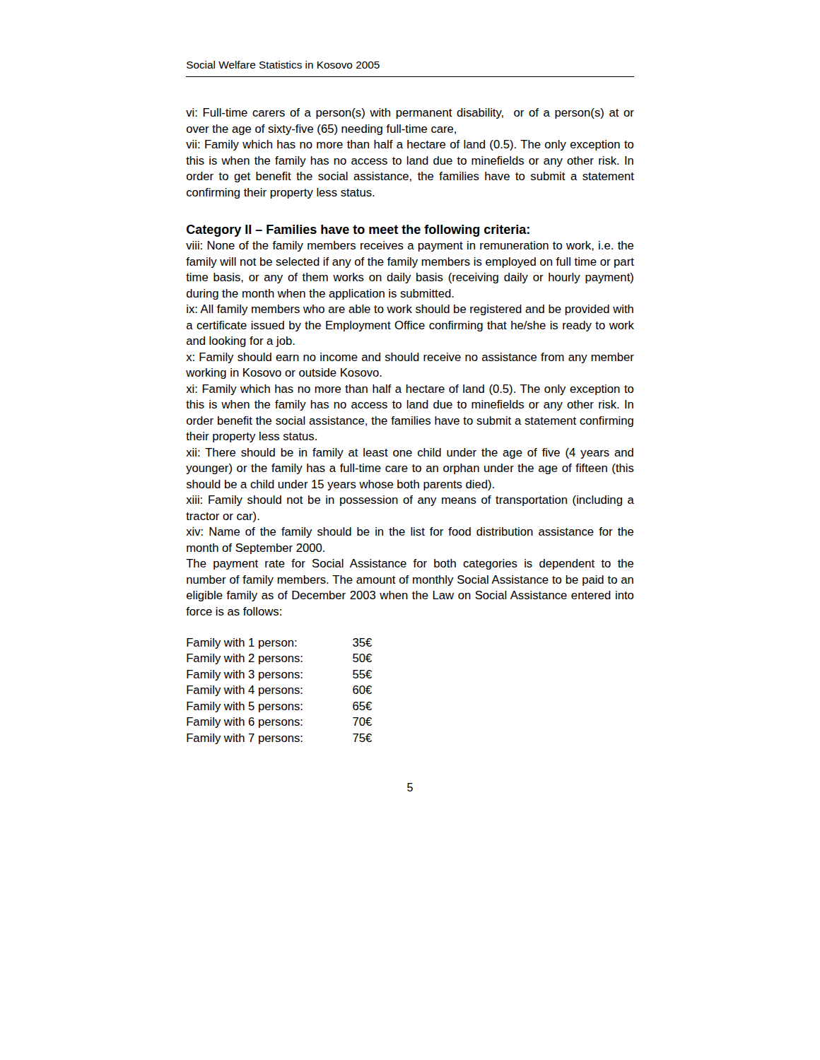Social Welfare Statistics in Kosovo 2005
vi: Full-time carers of a person(s) with permanent disability, or of a person(s) at or over the age of sixty-five (65) needing full-time care,
vii: Family which has no more than half a hectare of land (0.5). The only exception to this is when the family has no access to land due to minefields or any other risk. In order to get benefit the social assistance, the families have to submit a statement confirming their property less status.
Category II – Families have to meet the following criteria:
viii: None of the family members receives a payment in remuneration to work, i.e. the family will not be selected if any of the family members is employed on full time or part time basis, or any of them works on daily basis (receiving daily or hourly payment) during the month when the application is submitted.
ix: All family members who are able to work should be registered and be provided with a certificate issued by the Employment Office confirming that he/she is ready to work and looking for a job.
x: Family should earn no income and should receive no assistance from any member working in Kosovo or outside Kosovo.
xi: Family which has no more than half a hectare of land (0.5). The only exception to this is when the family has no access to land due to minefields or any other risk. In order benefit the social assistance, the families have to submit a statement confirming their property less status.
xii: There should be in family at least one child under the age of five (4 years and younger) or the family has a full-time care to an orphan under the age of fifteen (this should be a child under 15 years whose both parents died).
xiii: Family should not be in possession of any means of transportation (including a tractor or car).
xiv: Name of the family should be in the list for food distribution assistance for the month of September 2000.
The payment rate for Social Assistance for both categories is dependent to the number of family members. The amount of monthly Social Assistance to be paid to an eligible family as of December 2003 when the Law on Social Assistance entered into force is as follows:
Family with 1 person: 35€
Family with 2 persons: 50€
Family with 3 persons: 55€
Family with 4 persons: 60€
Family with 5 persons: 65€
Family with 6 persons: 70€
Family with 7 persons: 75€
5